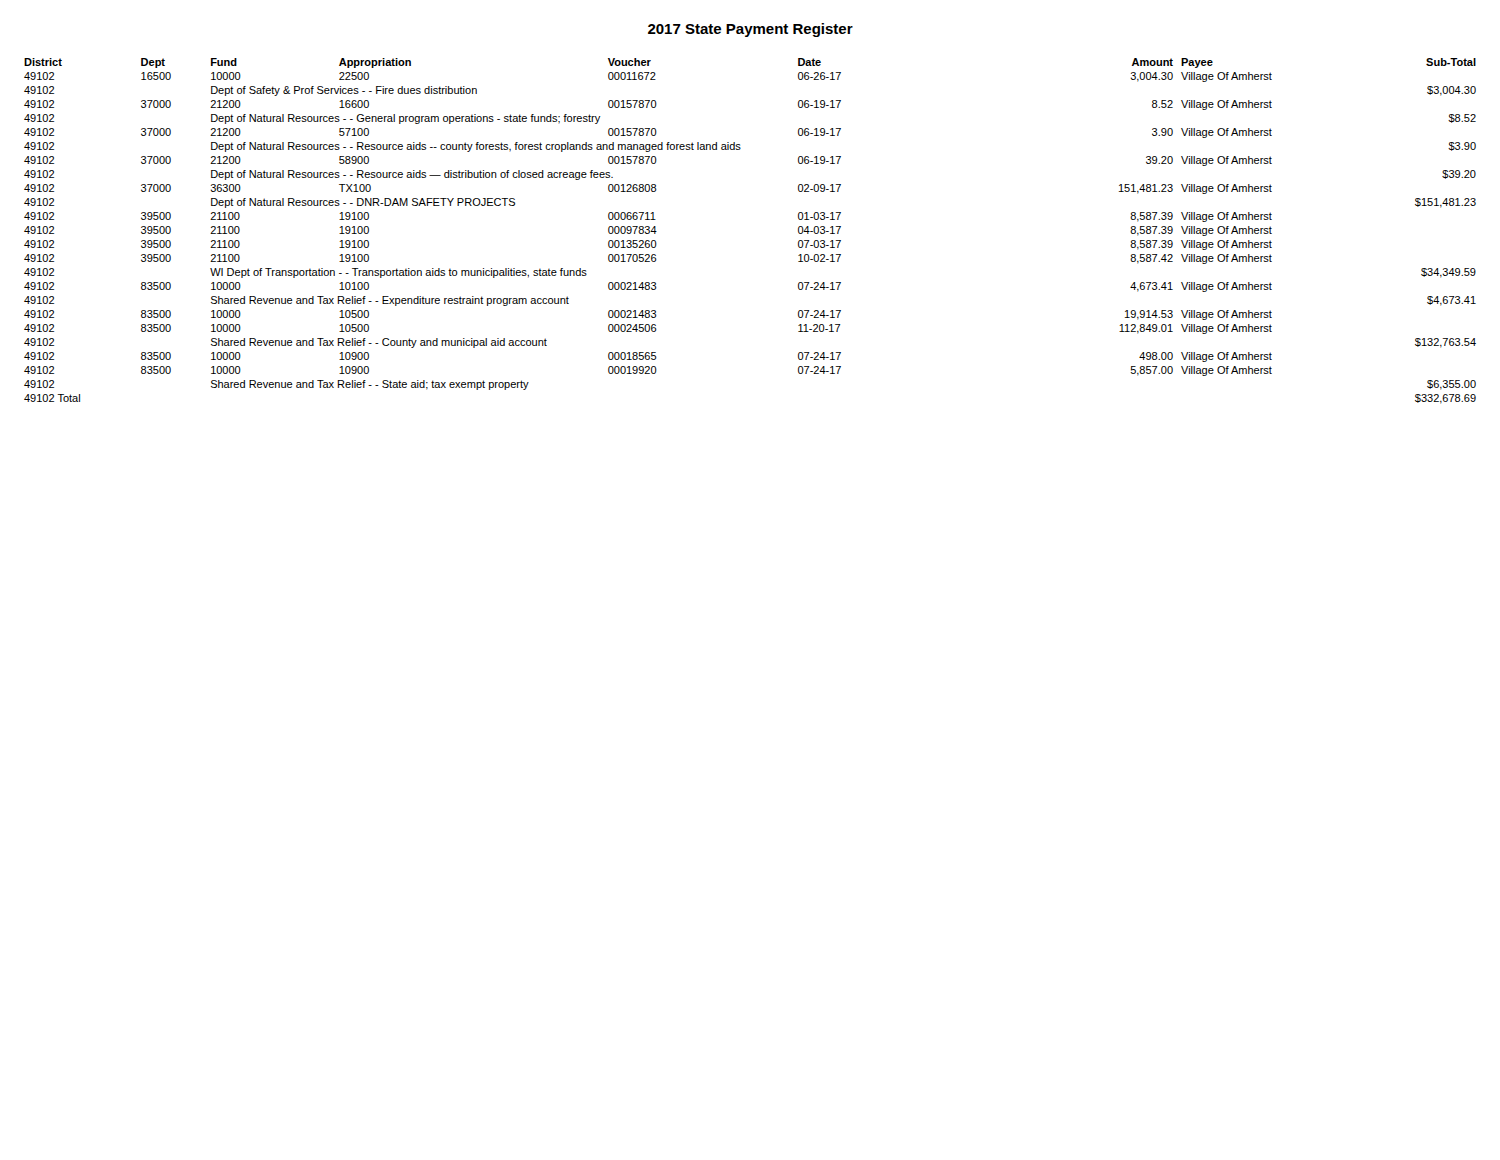2017 State Payment Register
| District | Dept | Fund | Appropriation | Voucher | Date | Amount | Payee | Sub-Total |
| --- | --- | --- | --- | --- | --- | --- | --- | --- |
| 49102 | 16500 | 10000 | 22500 | 00011672 | 06-26-17 | 3,004.30 | Village Of Amherst | |
| 49102 | | Dept of Safety & Prof Services - - Fire dues distribution | | $3,004.30 |
| 49102 | 37000 | 21200 | 16600 | 00157870 | 06-19-17 | 8.52 | Village Of Amherst | |
| 49102 | | Dept of Natural Resources - - General program operations - state funds; forestry | | $8.52 |
| 49102 | 37000 | 21200 | 57100 | 00157870 | 06-19-17 | 3.90 | Village Of Amherst | |
| 49102 | | Dept of Natural Resources - - Resource aids -- county forests, forest croplands and managed forest land aids | | $3.90 |
| 49102 | 37000 | 21200 | 58900 | 00157870 | 06-19-17 | 39.20 | Village Of Amherst | |
| 49102 | | Dept of Natural Resources - - Resource aids — distribution of closed acreage fees. | | $39.20 |
| 49102 | 37000 | 36300 | TX100 | 00126808 | 02-09-17 | 151,481.23 | Village Of Amherst | |
| 49102 | | Dept of Natural Resources - - DNR-DAM SAFETY PROJECTS | | $151,481.23 |
| 49102 | 39500 | 21100 | 19100 | 00066711 | 01-03-17 | 8,587.39 | Village Of Amherst | |
| 49102 | 39500 | 21100 | 19100 | 00097834 | 04-03-17 | 8,587.39 | Village Of Amherst | |
| 49102 | 39500 | 21100 | 19100 | 00135260 | 07-03-17 | 8,587.39 | Village Of Amherst | |
| 49102 | 39500 | 21100 | 19100 | 00170526 | 10-02-17 | 8,587.42 | Village Of Amherst | |
| 49102 | | WI Dept of Transportation - - Transportation aids to municipalities, state funds | | $34,349.59 |
| 49102 | 83500 | 10000 | 10100 | 00021483 | 07-24-17 | 4,673.41 | Village Of Amherst | |
| 49102 | | Shared Revenue and Tax Relief - - Expenditure restraint program account | | $4,673.41 |
| 49102 | 83500 | 10000 | 10500 | 00021483 | 07-24-17 | 19,914.53 | Village Of Amherst | |
| 49102 | 83500 | 10000 | 10500 | 00024506 | 11-20-17 | 112,849.01 | Village Of Amherst | |
| 49102 | | Shared Revenue and Tax Relief - - County and municipal aid account | | $132,763.54 |
| 49102 | 83500 | 10000 | 10900 | 00018565 | 07-24-17 | 498.00 | Village Of Amherst | |
| 49102 | 83500 | 10000 | 10900 | 00019920 | 07-24-17 | 5,857.00 | Village Of Amherst | |
| 49102 | | Shared Revenue and Tax Relief - - State aid; tax exempt property | | $6,355.00 |
| 49102 Total | | | | | | | | $332,678.69 |